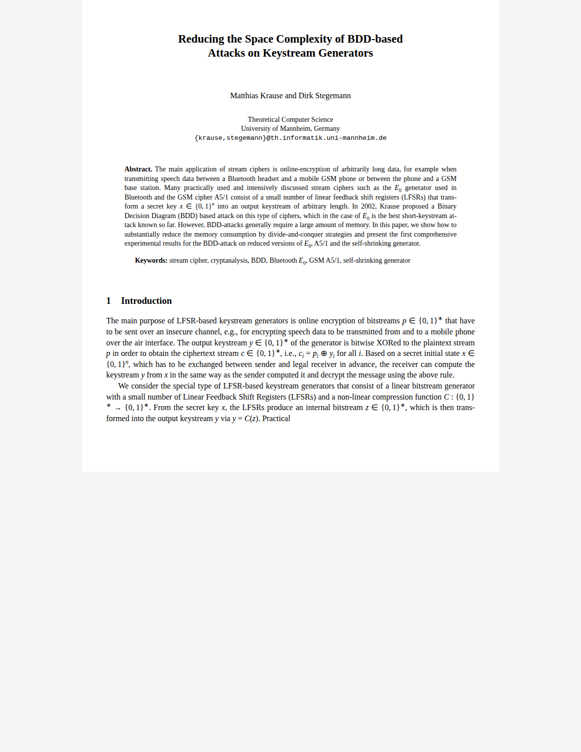Reducing the Space Complexity of BDD-based
Attacks on Keystream Generators
Matthias Krause and Dirk Stegemann
Theoretical Computer Science
University of Mannheim, Germany
{krause,stegemann}@th.informatik.uni-mannheim.de
Abstract. The main application of stream ciphers is online-encryption of arbitrarily long data, for example when transmitting speech data between a Bluetooth headset and a mobile GSM phone or between the phone and a GSM base station. Many practically used and intensively discussed stream ciphers such as the E0 generator used in Bluetooth and the GSM cipher A5/1 consist of a small number of linear feedback shift registers (LFSRs) that transform a secret key x ∈ {0, 1}n into an output keystream of arbitrary length. In 2002, Krause proposed a Binary Decision Diagram (BDD) based attack on this type of ciphers, which in the case of E0 is the best short-keystream attack known so far. However, BDD-attacks generally require a large amount of memory. In this paper, we show how to substantially reduce the memory consumption by divide-and-conquer strategies and present the first comprehensive experimental results for the BDD-attack on reduced versions of E0, A5/1 and the self-shrinking generator.
Keywords: stream cipher, cryptanalysis, BDD, Bluetooth E0, GSM A5/1, self-shrinking generator
1 Introduction
The main purpose of LFSR-based keystream generators is online encryption of bitstreams p ∈ {0, 1}∗ that have to be sent over an insecure channel, e.g., for encrypting speech data to be transmitted from and to a mobile phone over the air interface. The output keystream y ∈ {0, 1}∗ of the generator is bitwise XORed to the plaintext stream p in order to obtain the ciphertext stream c ∈ {0, 1}∗, i.e., ci = pi ⊕ yi for all i. Based on a secret initial state x ∈ {0, 1}n, which has to be exchanged between sender and legal receiver in advance, the receiver can compute the keystream y from x in the same way as the sender computed it and decrypt the message using the above rule.
We consider the special type of LFSR-based keystream generators that consist of a linear bitstream generator with a small number of Linear Feedback Shift Registers (LFSRs) and a non-linear compression function C : {0, 1}∗ → {0, 1}∗. From the secret key x, the LFSRs produce an internal bitstream z ∈ {0, 1}∗, which is then transformed into the output keystream y via y = C(z). Practical